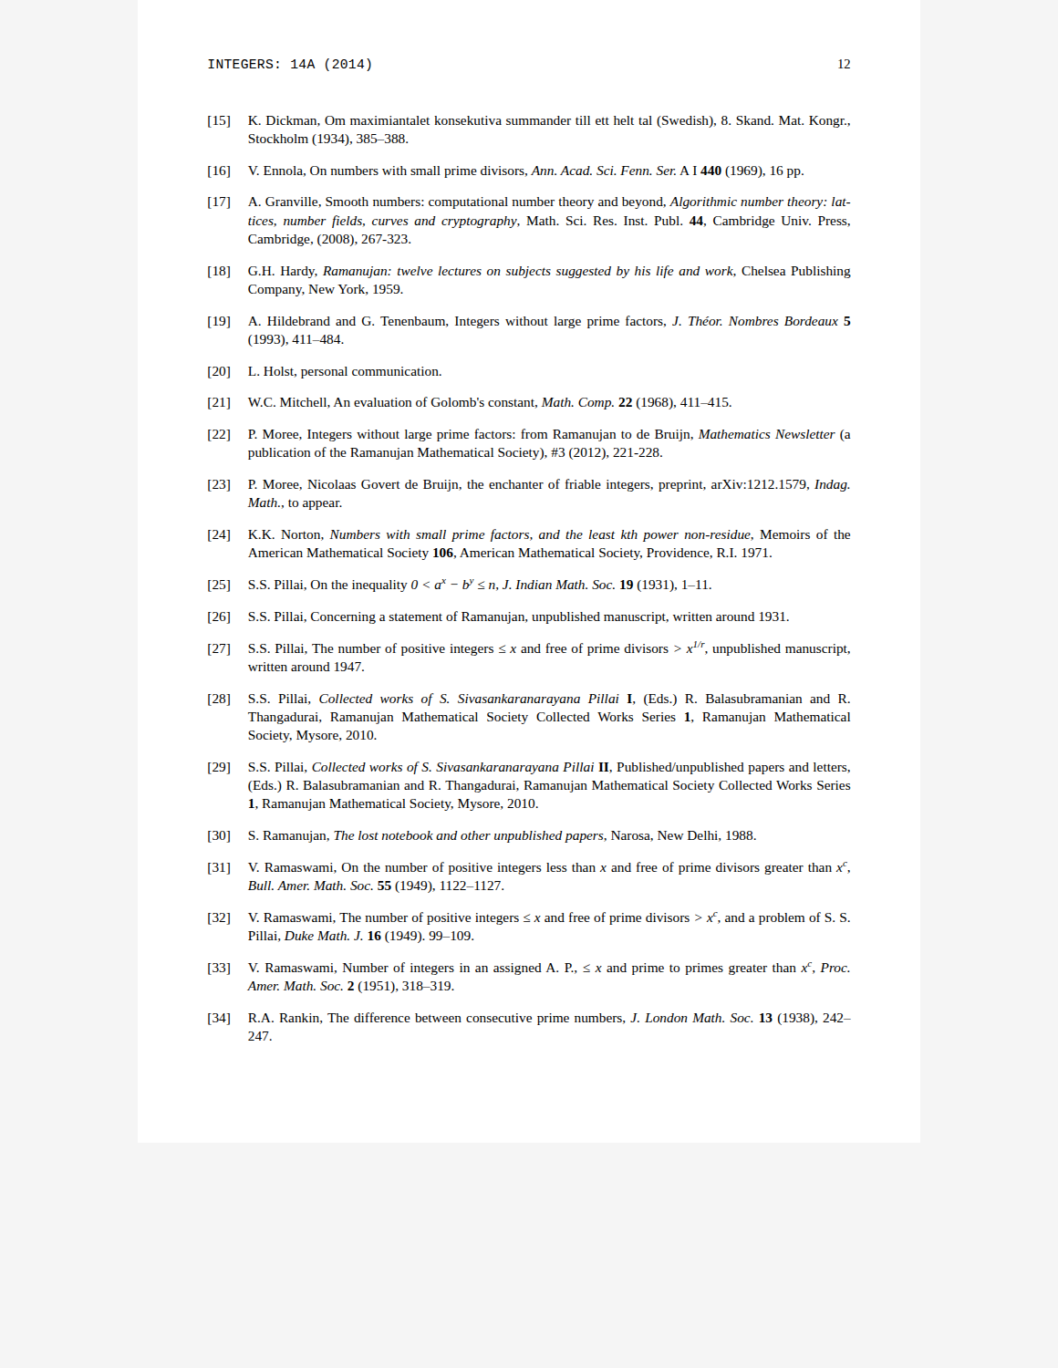INTEGERS: 14A (2014) 12
[15] K. Dickman, Om maximiantalet konsekutiva summander till ett helt tal (Swedish), 8. Skand. Mat. Kongr., Stockholm (1934), 385–388.
[16] V. Ennola, On numbers with small prime divisors, Ann. Acad. Sci. Fenn. Ser. A I 440 (1969), 16 pp.
[17] A. Granville, Smooth numbers: computational number theory and beyond, Algorithmic number theory: lattices, number fields, curves and cryptography, Math. Sci. Res. Inst. Publ. 44, Cambridge Univ. Press, Cambridge, (2008), 267-323.
[18] G.H. Hardy, Ramanujan: twelve lectures on subjects suggested by his life and work, Chelsea Publishing Company, New York, 1959.
[19] A. Hildebrand and G. Tenenbaum, Integers without large prime factors, J. Théor. Nombres Bordeaux 5 (1993), 411–484.
[20] L. Holst, personal communication.
[21] W.C. Mitchell, An evaluation of Golomb's constant, Math. Comp. 22 (1968), 411–415.
[22] P. Moree, Integers without large prime factors: from Ramanujan to de Bruijn, Mathematics Newsletter (a publication of the Ramanujan Mathematical Society), #3 (2012), 221-228.
[23] P. Moree, Nicolaas Govert de Bruijn, the enchanter of friable integers, preprint, arXiv:1212.1579, Indag. Math., to appear.
[24] K.K. Norton, Numbers with small prime factors, and the least kth power non-residue, Memoirs of the American Mathematical Society 106, American Mathematical Society, Providence, R.I. 1971.
[25] S.S. Pillai, On the inequality 0 < ax − by ≤ n, J. Indian Math. Soc. 19 (1931), 1–11.
[26] S.S. Pillai, Concerning a statement of Ramanujan, unpublished manuscript, written around 1931.
[27] S.S. Pillai, The number of positive integers ≤ x and free of prime divisors > x1/r, unpublished manuscript, written around 1947.
[28] S.S. Pillai, Collected works of S. Sivasankaranarayana Pillai I, (Eds.) R. Balasubramanian and R. Thangadurai, Ramanujan Mathematical Society Collected Works Series 1, Ramanujan Mathematical Society, Mysore, 2010.
[29] S.S. Pillai, Collected works of S. Sivasankaranarayana Pillai II, Published/unpublished papers and letters, (Eds.) R. Balasubramanian and R. Thangadurai, Ramanujan Mathematical Society Collected Works Series 1, Ramanujan Mathematical Society, Mysore, 2010.
[30] S. Ramanujan, The lost notebook and other unpublished papers, Narosa, New Delhi, 1988.
[31] V. Ramaswami, On the number of positive integers less than x and free of prime divisors greater than xc, Bull. Amer. Math. Soc. 55 (1949), 1122–1127.
[32] V. Ramaswami, The number of positive integers ≤ x and free of prime divisors > xc, and a problem of S. S. Pillai, Duke Math. J. 16 (1949). 99–109.
[33] V. Ramaswami, Number of integers in an assigned A. P., ≤ x and prime to primes greater than xc, Proc. Amer. Math. Soc. 2 (1951), 318–319.
[34] R.A. Rankin, The difference between consecutive prime numbers, J. London Math. Soc. 13 (1938), 242–247.